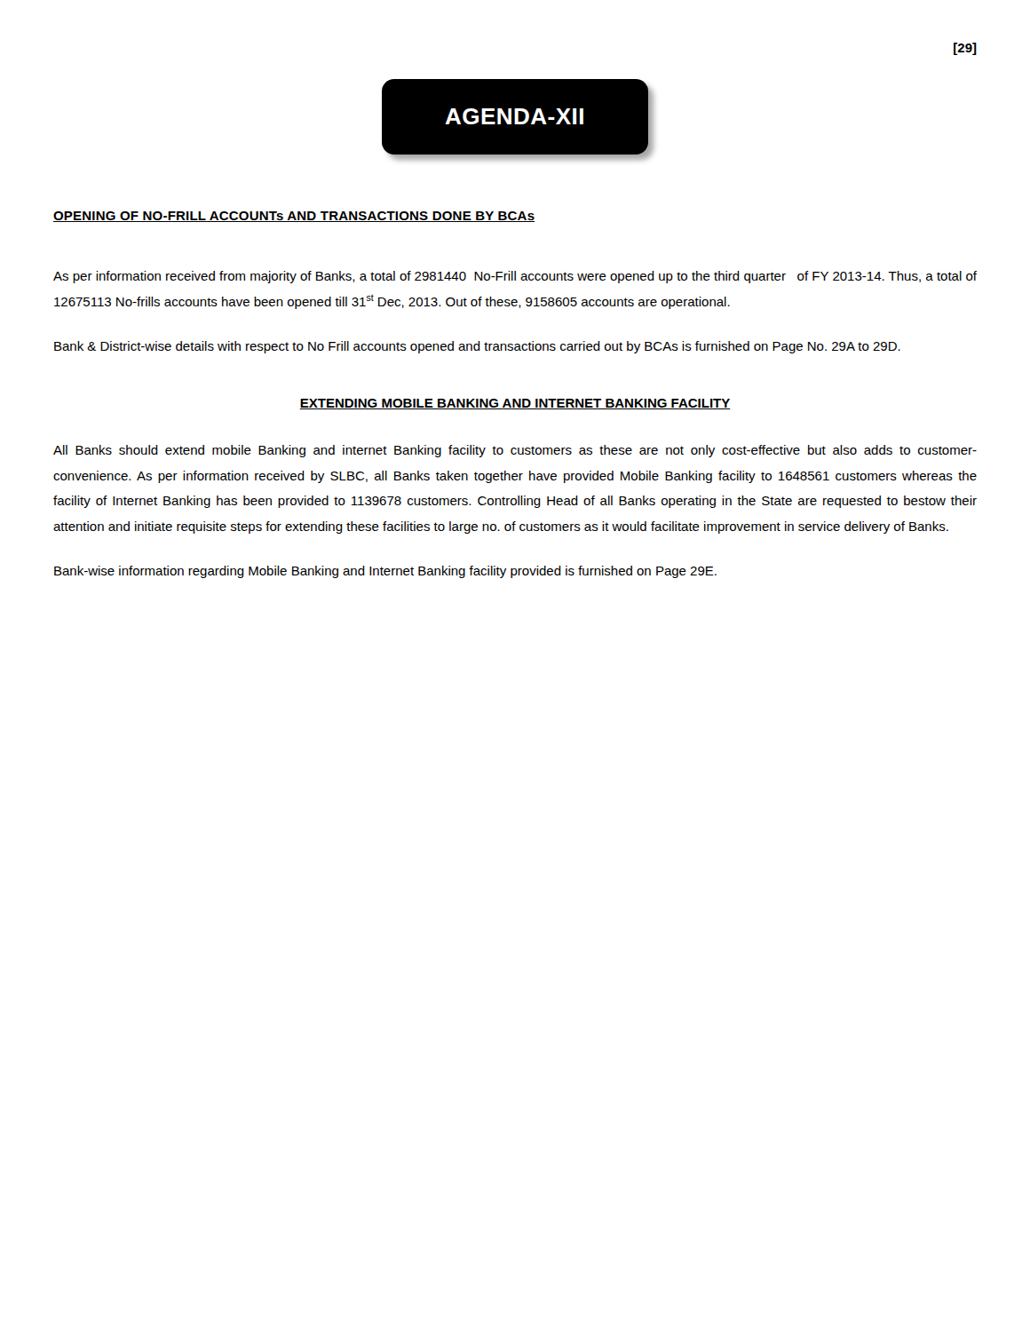[29]
AGENDA-XII
OPENING OF NO-FRILL ACCOUNTs AND TRANSACTIONS DONE BY BCAs
As per information received from majority of Banks, a total of 2981440 No-Frill accounts were opened up to the third quarter of FY 2013-14. Thus, a total of 12675113 No-frills accounts have been opened till 31st Dec, 2013. Out of these, 9158605 accounts are operational.
Bank & District-wise details with respect to No Frill accounts opened and transactions carried out by BCAs is furnished on Page No. 29A to 29D.
EXTENDING MOBILE BANKING AND INTERNET BANKING FACILITY
All Banks should extend mobile Banking and internet Banking facility to customers as these are not only cost-effective but also adds to customer-convenience. As per information received by SLBC, all Banks taken together have provided Mobile Banking facility to 1648561 customers whereas the facility of Internet Banking has been provided to 1139678 customers. Controlling Head of all Banks operating in the State are requested to bestow their attention and initiate requisite steps for extending these facilities to large no. of customers as it would facilitate improvement in service delivery of Banks.
Bank-wise information regarding Mobile Banking and Internet Banking facility provided is furnished on Page 29E.